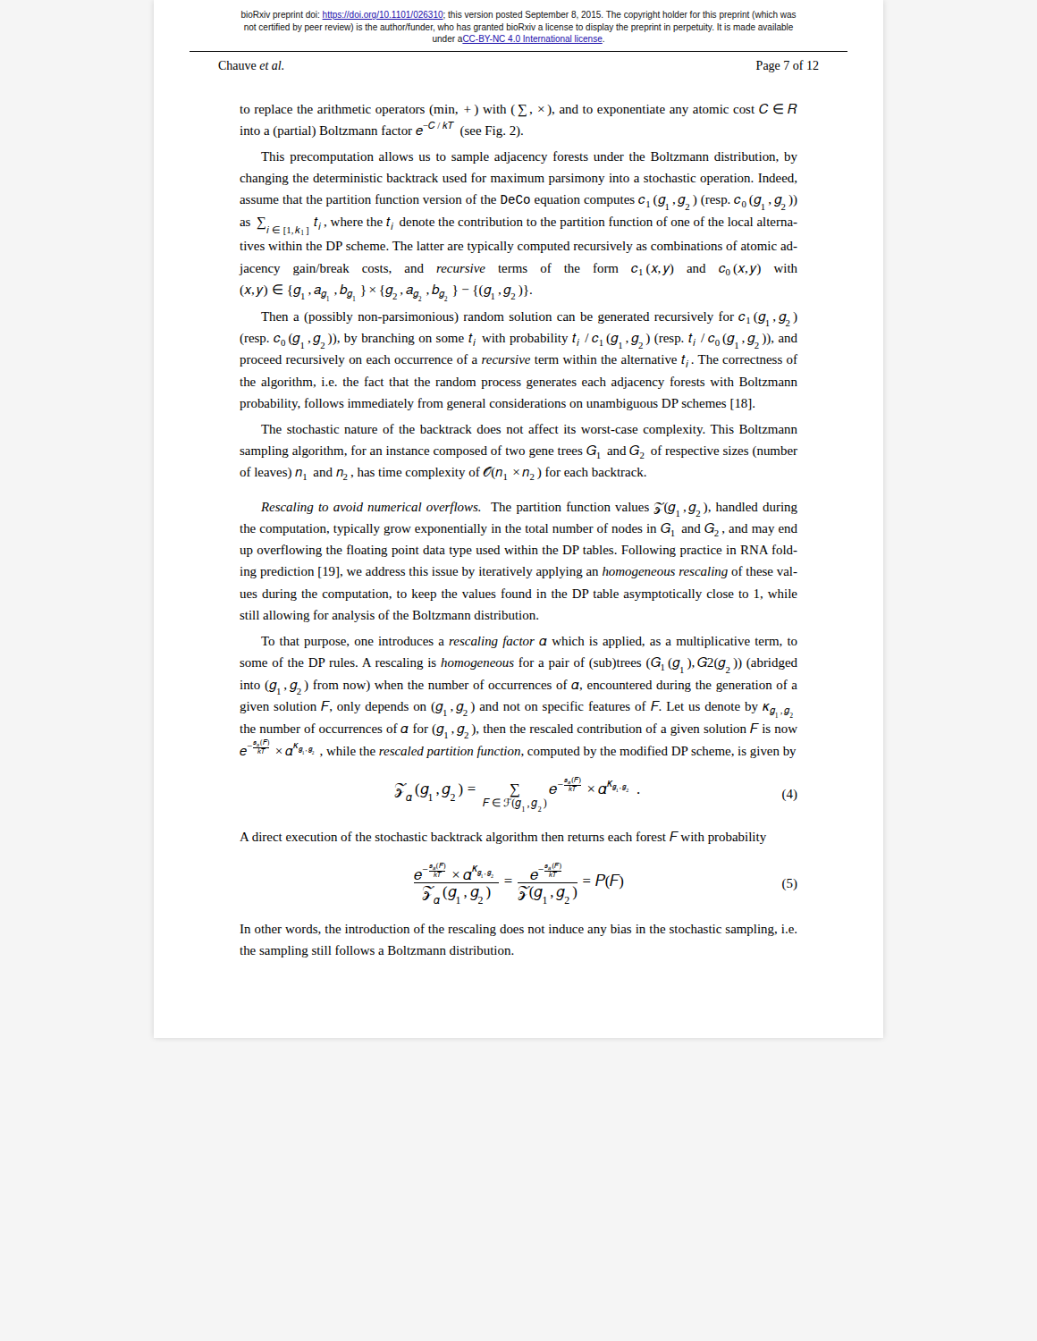bioRxiv preprint doi: https://doi.org/10.1101/026310; this version posted September 8, 2015. The copyright holder for this preprint (which was
not certified by peer review) is the author/funder, who has granted bioRxiv a license to display the preprint in perpetuity. It is made available
under aCC-BY-NC 4.0 International license.
Chauve et al.
Page 7 of 12
to replace the arithmetic operators (min,+) with (∑,×), and to exponentiate any atomic cost C∈R into a (partial) Boltzmann factor e−C/kT (see Fig. 2).
This precomputation allows us to sample adjacency forests under the Boltzmann distribution, by changing the deterministic backtrack used for maximum parsimony into a stochastic operation. Indeed, assume that the partition function version of the DeCo equation computes c1(g1,g2) (resp. c0(g1,g2)) as ∑i∈[1,k1]ti, where the ti denote the contribution to the partition function of one of the local alternatives within the DP scheme. The latter are typically computed recursively as combinations of atomic adjacency gain/break costs, and recursive terms of the form c1(x,y) and c0(x,y) with (x,y)∈{g1,ag1,bg1}×{g2,ag2,bg2}−{(g1,g2)}.
Then a (possibly non-parsimonious) random solution can be generated recursively for c1(g1,g2) (resp. c0(g1,g2)), by branching on some ti with probability ti/c1(g1,g2) (resp. ti/c0(g1,g2)), and proceed recursively on each occurrence of a recursive term within the alternative ti. The correctness of the algorithm, i.e. the fact that the random process generates each adjacency forests with Boltzmann probability, follows immediately from general considerations on unambiguous DP schemes [18].
The stochastic nature of the backtrack does not affect its worst-case complexity. This Boltzmann sampling algorithm, for an instance composed of two gene trees G1 and G2 of respective sizes (number of leaves) n1 and n2, has time complexity of 𝒪(n1×n2) for each backtrack.
Rescaling to avoid numerical overflows. The partition function values 𝒵(g1,g2), handled during the computation, typically grow exponentially in the total number of nodes in G1 and G2, and may end up overflowing the floating point data type used within the DP tables. Following practice in RNA folding prediction [19], we address this issue by iteratively applying an homogeneous rescaling of these values during the computation, to keep the values found in the DP table asymptotically close to 1, while still allowing for analysis of the Boltzmann distribution.
To that purpose, one introduces a rescaling factor α which is applied, as a multiplicative term, to some of the DP rules. A rescaling is homogeneous for a pair of (sub)trees (G1(g1),G2(g2)) (abridged into (g1,g2) from now) when the number of occurrences of α, encountered during the generation of a given solution F, only depends on (g1,g2) and not on specific features of F. Let us denote by κg1,g2 the number of occurrences of α for (g1,g2), then the rescaled contribution of a given solution F is now e−sa(F)kT×ακg1,g2, while the rescaled partition function, computed by the modified DP scheme, is given by
𝒵α (g1,g2) = ∑ F∈ℱ(g1,g2) e−sa(F)kT × ακg1,g2 .
(4)
A direct execution of the stochastic backtrack algorithm then returns each forest F with probability
e−sa(F)kT × ακg1,g2 𝒵α(g1,g2) = e−sa(F)kT 𝒵(g1,g2) = P(F)
(5)
In other words, the introduction of the rescaling does not induce any bias in the stochastic sampling, i.e. the sampling still follows a Boltzmann distribution.